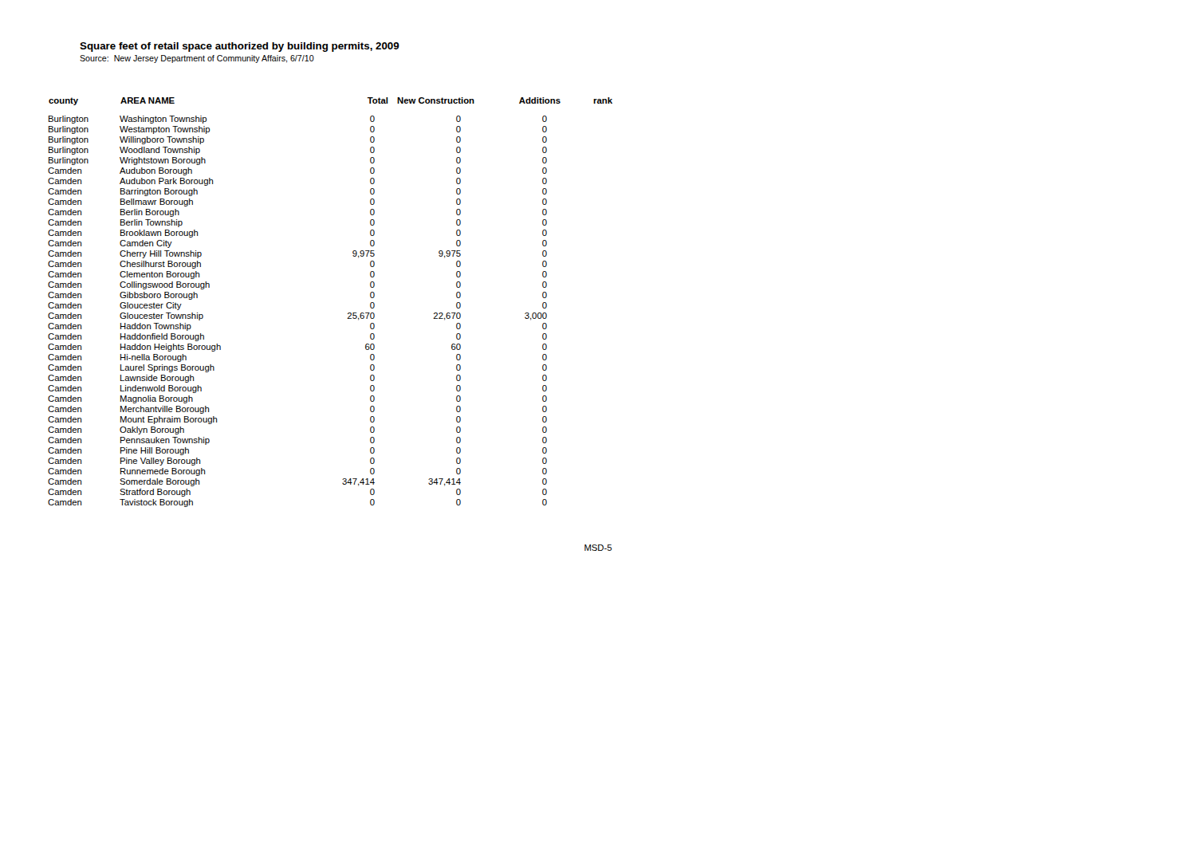Square feet of retail space authorized by building permits, 2009
Source: New Jersey Department of Community Affairs, 6/7/10
| county | AREA NAME | Total | New Construction | Additions | rank |
| --- | --- | --- | --- | --- | --- |
| Burlington | Washington Township | 0 | 0 | 0 | |
| Burlington | Westampton Township | 0 | 0 | 0 | |
| Burlington | Willingboro Township | 0 | 0 | 0 | |
| Burlington | Woodland Township | 0 | 0 | 0 | |
| Burlington | Wrightstown Borough | 0 | 0 | 0 | |
| Camden | Audubon Borough | 0 | 0 | 0 | |
| Camden | Audubon Park Borough | 0 | 0 | 0 | |
| Camden | Barrington Borough | 0 | 0 | 0 | |
| Camden | Bellmawr Borough | 0 | 0 | 0 | |
| Camden | Berlin Borough | 0 | 0 | 0 | |
| Camden | Berlin Township | 0 | 0 | 0 | |
| Camden | Brooklawn Borough | 0 | 0 | 0 | |
| Camden | Camden City | 0 | 0 | 0 | |
| Camden | Cherry Hill Township | 9,975 | 9,975 | 0 | |
| Camden | Chesilhurst Borough | 0 | 0 | 0 | |
| Camden | Clementon Borough | 0 | 0 | 0 | |
| Camden | Collingswood Borough | 0 | 0 | 0 | |
| Camden | Gibbsboro Borough | 0 | 0 | 0 | |
| Camden | Gloucester City | 0 | 0 | 0 | |
| Camden | Gloucester Township | 25,670 | 22,670 | 3,000 | |
| Camden | Haddon Township | 0 | 0 | 0 | |
| Camden | Haddonfield Borough | 0 | 0 | 0 | |
| Camden | Haddon Heights Borough | 60 | 60 | 0 | |
| Camden | Hi-nella Borough | 0 | 0 | 0 | |
| Camden | Laurel Springs Borough | 0 | 0 | 0 | |
| Camden | Lawnside Borough | 0 | 0 | 0 | |
| Camden | Lindenwold Borough | 0 | 0 | 0 | |
| Camden | Magnolia Borough | 0 | 0 | 0 | |
| Camden | Merchantville Borough | 0 | 0 | 0 | |
| Camden | Mount Ephraim Borough | 0 | 0 | 0 | |
| Camden | Oaklyn Borough | 0 | 0 | 0 | |
| Camden | Pennsauken Township | 0 | 0 | 0 | |
| Camden | Pine Hill Borough | 0 | 0 | 0 | |
| Camden | Pine Valley Borough | 0 | 0 | 0 | |
| Camden | Runnemede Borough | 0 | 0 | 0 | |
| Camden | Somerdale Borough | 347,414 | 347,414 | 0 | |
| Camden | Stratford Borough | 0 | 0 | 0 | |
| Camden | Tavistock Borough | 0 | 0 | 0 | |
MSD-5